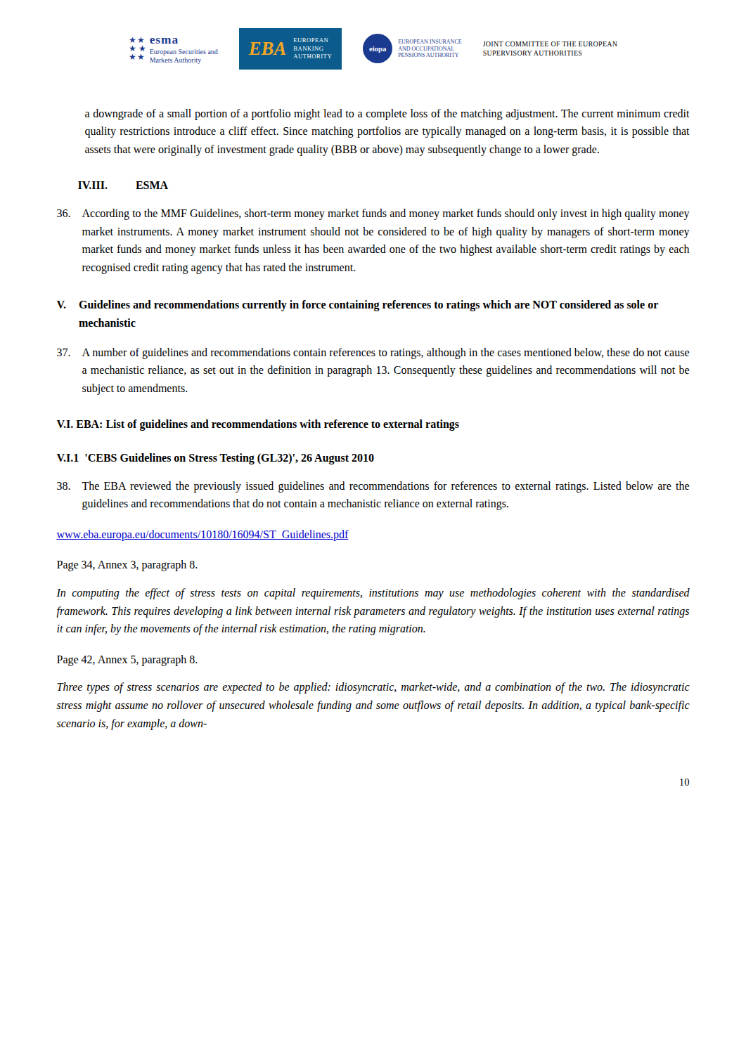★ ★
★ ★
★ ★
esma
European Securities and
Markets Authority
EBA EUROPEAN
BANKING
AUTHORITY
eiopa
EUROPEAN INSURANCE
AND OCCUPATIONAL
PENSIONS AUTHORITY
JOINT COMMITTEE OF THE EUROPEAN
SUPERVISORY AUTHORITIES
a downgrade of a small portion of a portfolio might lead to a complete loss of the matching adjustment. The current minimum credit quality restrictions introduce a cliff effect. Since matching portfolios are typically managed on a long-term basis, it is possible that assets that were originally of investment grade quality (BBB or above) may subsequently change to a lower grade.
IV.III. ESMA
36. According to the MMF Guidelines, short-term money market funds and money market funds should only invest in high quality money market instruments. A money market instrument should not be considered to be of high quality by managers of short-term money market funds and money market funds unless it has been awarded one of the two highest available short-term credit ratings by each recognised credit rating agency that has rated the instrument.
V. Guidelines and recommendations currently in force containing references to ratings which are NOT considered as sole or mechanistic
37. A number of guidelines and recommendations contain references to ratings, although in the cases mentioned below, these do not cause a mechanistic reliance, as set out in the definition in paragraph 13. Consequently these guidelines and recommendations will not be subject to amendments.
V.I. EBA: List of guidelines and recommendations with reference to external ratings
V.I.1 'CEBS Guidelines on Stress Testing (GL32)', 26 August 2010
38. The EBA reviewed the previously issued guidelines and recommendations for references to external ratings. Listed below are the guidelines and recommendations that do not contain a mechanistic reliance on external ratings.
www.eba.europa.eu/documents/10180/16094/ST_Guidelines.pdf
Page 34, Annex 3, paragraph 8.
In computing the effect of stress tests on capital requirements, institutions may use methodologies coherent with the standardised framework. This requires developing a link between internal risk parameters and regulatory weights. If the institution uses external ratings it can infer, by the movements of the internal risk estimation, the rating migration.
Page 42, Annex 5, paragraph 8.
Three types of stress scenarios are expected to be applied: idiosyncratic, market-wide, and a combination of the two. The idiosyncratic stress might assume no rollover of unsecured wholesale funding and some outflows of retail deposits. In addition, a typical bank-specific scenario is, for example, a down-
10